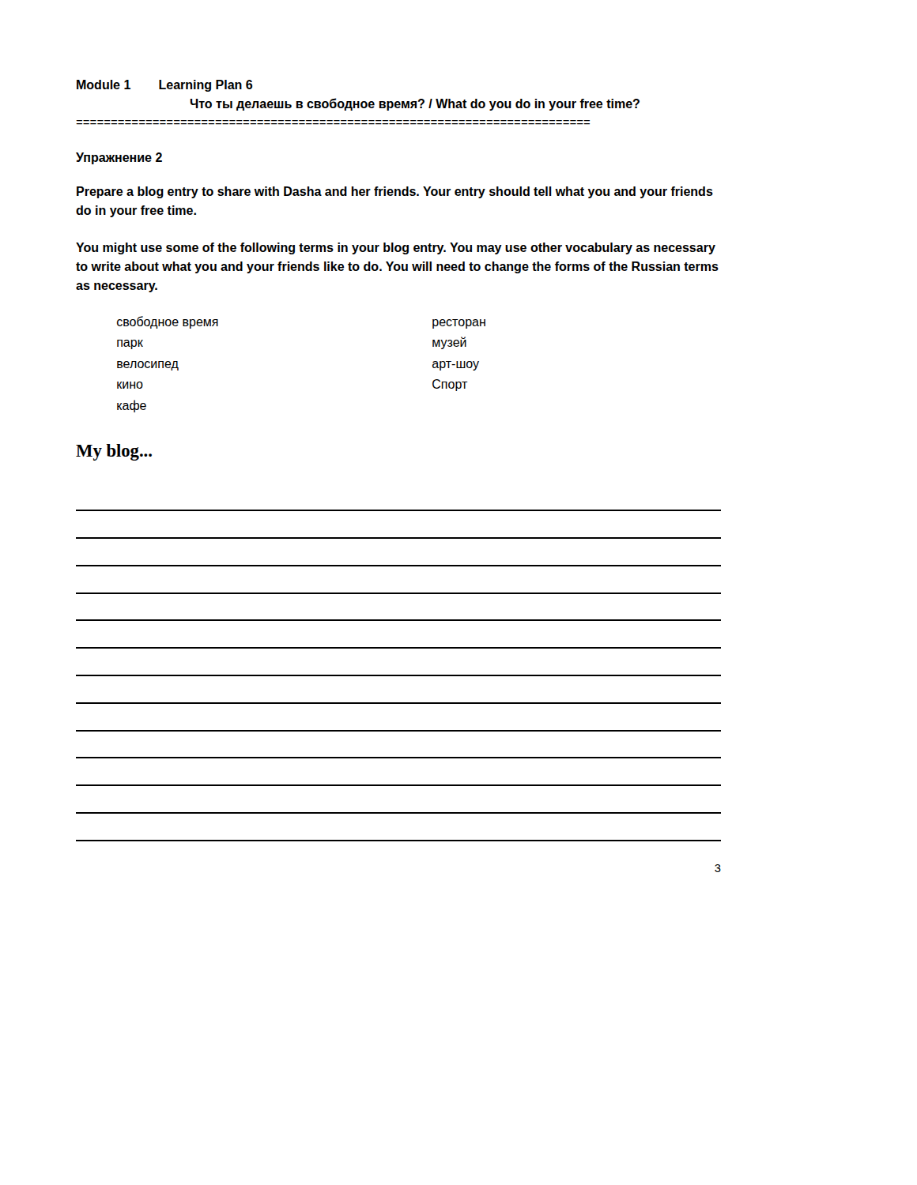Module 1 Learning Plan 6
Что ты делаешь в свободное время? / What do you do in your free time?
==========================================================================
Упражнение 2
Prepare a blog entry to share with Dasha and her friends. Your entry should tell what you and your friends do in your free time.
You might use some of the following terms in your blog entry. You may use other vocabulary as necessary to write about what you and your friends like to do. You will need to change the forms of the Russian terms as necessary.
| свободное время | ресторан |
| парк | музей |
| велосипед | арт-шоу |
| кино | Спорт |
| кафе | |
My blog...
3